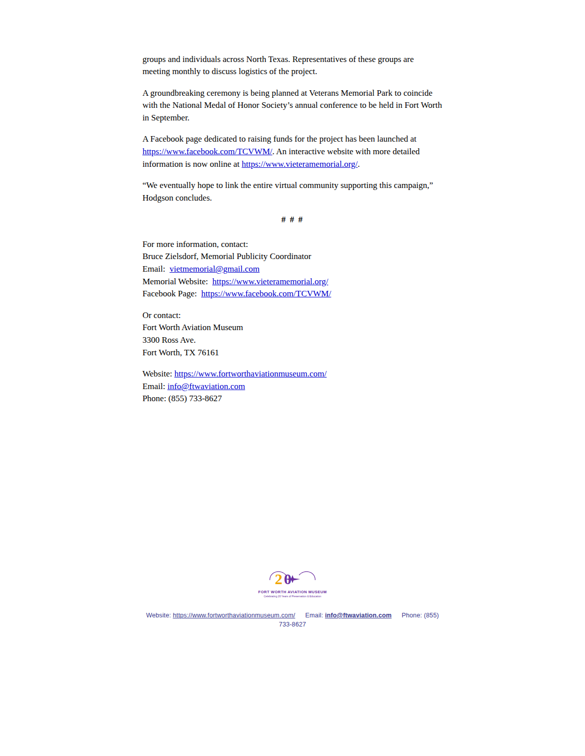groups and individuals across North Texas. Representatives of these groups are meeting monthly to discuss logistics of the project.
A groundbreaking ceremony is being planned at Veterans Memorial Park to coincide with the National Medal of Honor Society’s annual conference to be held in Fort Worth in September.
A Facebook page dedicated to raising funds for the project has been launched at https://www.facebook.com/TCVWM/. An interactive website with more detailed information is now online at https://www.vieteramemorial.org/.
“We eventually hope to link the entire virtual community supporting this campaign,” Hodgson concludes.
# # #
For more information, contact:
Bruce Zielsdorf, Memorial Publicity Coordinator
Email: vietmemorial@gmail.com
Memorial Website: https://www.vieteramemorial.org/
Facebook Page: https://www.facebook.com/TCVWM/
Or contact:
Fort Worth Aviation Museum
3300 Ross Ave.
Fort Worth, TX 76161
Website: https://www.fortworthaviationmuseum.com/
Email: info@ftwaviation.com
Phone: (855) 733-8627
2 0 FORT WORTH AVIATION MUSEUM Celebrating 20 Years of Preservation & Education
Website: https://www.fortworthaviationmuseum.com/ Email: info@ftwaviation.com Phone: (855) 733-8627